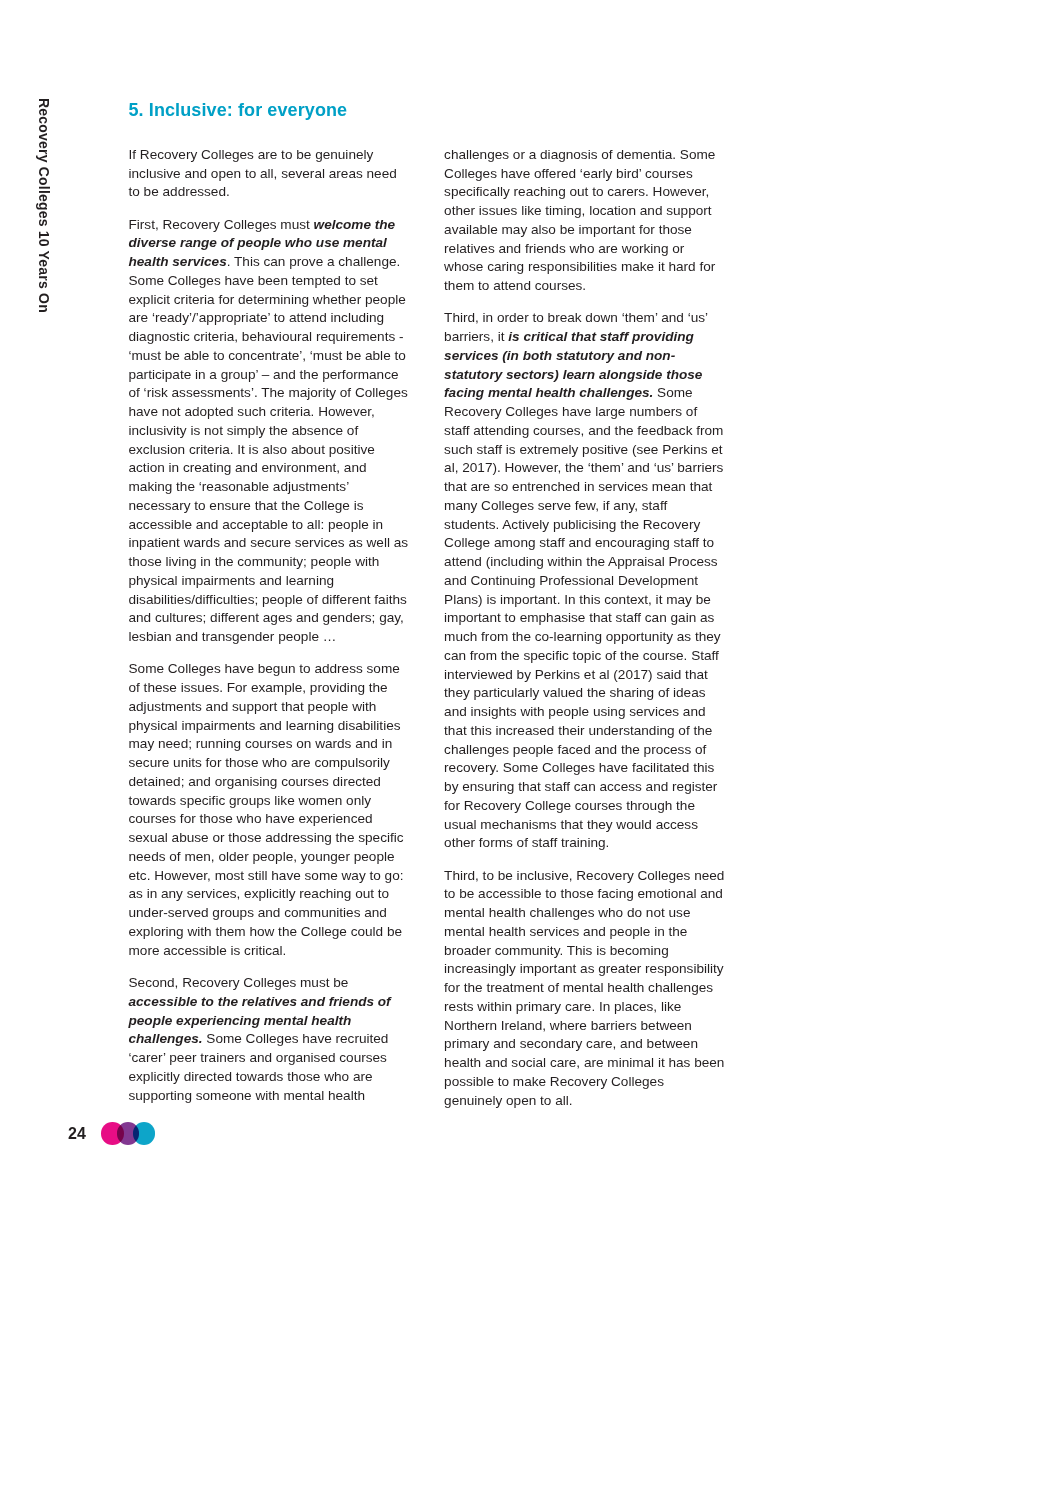Recovery Colleges 10 Years On
5. Inclusive: for everyone
If Recovery Colleges are to be genuinely inclusive and open to all, several areas need to be addressed.
First, Recovery Colleges must welcome the diverse range of people who use mental health services. This can prove a challenge. Some Colleges have been tempted to set explicit criteria for determining whether people are ‘ready’/’appropriate’ to attend including diagnostic criteria, behavioural requirements - ‘must be able to concentrate’, ‘must be able to participate in a group’ – and the performance of ‘risk assessments’. The majority of Colleges have not adopted such criteria. However, inclusivity is not simply the absence of exclusion criteria. It is also about positive action in creating and environment, and making the ‘reasonable adjustments’ necessary to ensure that the College is accessible and acceptable to all: people in inpatient wards and secure services as well as those living in the community; people with physical impairments and learning disabilities/difficulties; people of different faiths and cultures; different ages and genders; gay, lesbian and transgender people …
Some Colleges have begun to address some of these issues. For example, providing the adjustments and support that people with physical impairments and learning disabilities may need; running courses on wards and in secure units for those who are compulsorily detained; and organising courses directed towards specific groups like women only courses for those who have experienced sexual abuse or those addressing the specific needs of men, older people, younger people etc. However, most still have some way to go: as in any services, explicitly reaching out to under-served groups and communities and exploring with them how the College could be more accessible is critical.
Second, Recovery Colleges must be accessible to the relatives and friends of people experiencing mental health challenges. Some Colleges have recruited ‘carer’ peer trainers and organised courses explicitly directed towards those who are supporting someone with mental health challenges or a diagnosis of dementia. Some Colleges have offered ‘early bird’ courses specifically reaching out to carers. However, other issues like timing, location and support available may also be important for those relatives and friends who are working or whose caring responsibilities make it hard for them to attend courses.
Third, in order to break down ‘them’ and ‘us’ barriers, it is critical that staff providing services (in both statutory and non-statutory sectors) learn alongside those facing mental health challenges. Some Recovery Colleges have large numbers of staff attending courses, and the feedback from such staff is extremely positive (see Perkins et al, 2017). However, the ‘them’ and ‘us’ barriers that are so entrenched in services mean that many Colleges serve few, if any, staff students. Actively publicising the Recovery College among staff and encouraging staff to attend (including within the Appraisal Process and Continuing Professional Development Plans) is important. In this context, it may be important to emphasise that staff can gain as much from the co-learning opportunity as they can from the specific topic of the course. Staff interviewed by Perkins et al (2017) said that they particularly valued the sharing of ideas and insights with people using services and that this increased their understanding of the challenges people faced and the process of recovery. Some Colleges have facilitated this by ensuring that staff can access and register for Recovery College courses through the usual mechanisms that they would access other forms of staff training.
Third, to be inclusive, Recovery Colleges need to be accessible to those facing emotional and mental health challenges who do not use mental health services and people in the broader community. This is becoming increasingly important as greater responsibility for the treatment of mental health challenges rests within primary care. In places, like Northern Ireland, where barriers between primary and secondary care, and between health and social care, are minimal it has been possible to make Recovery Colleges genuinely open to all.
24